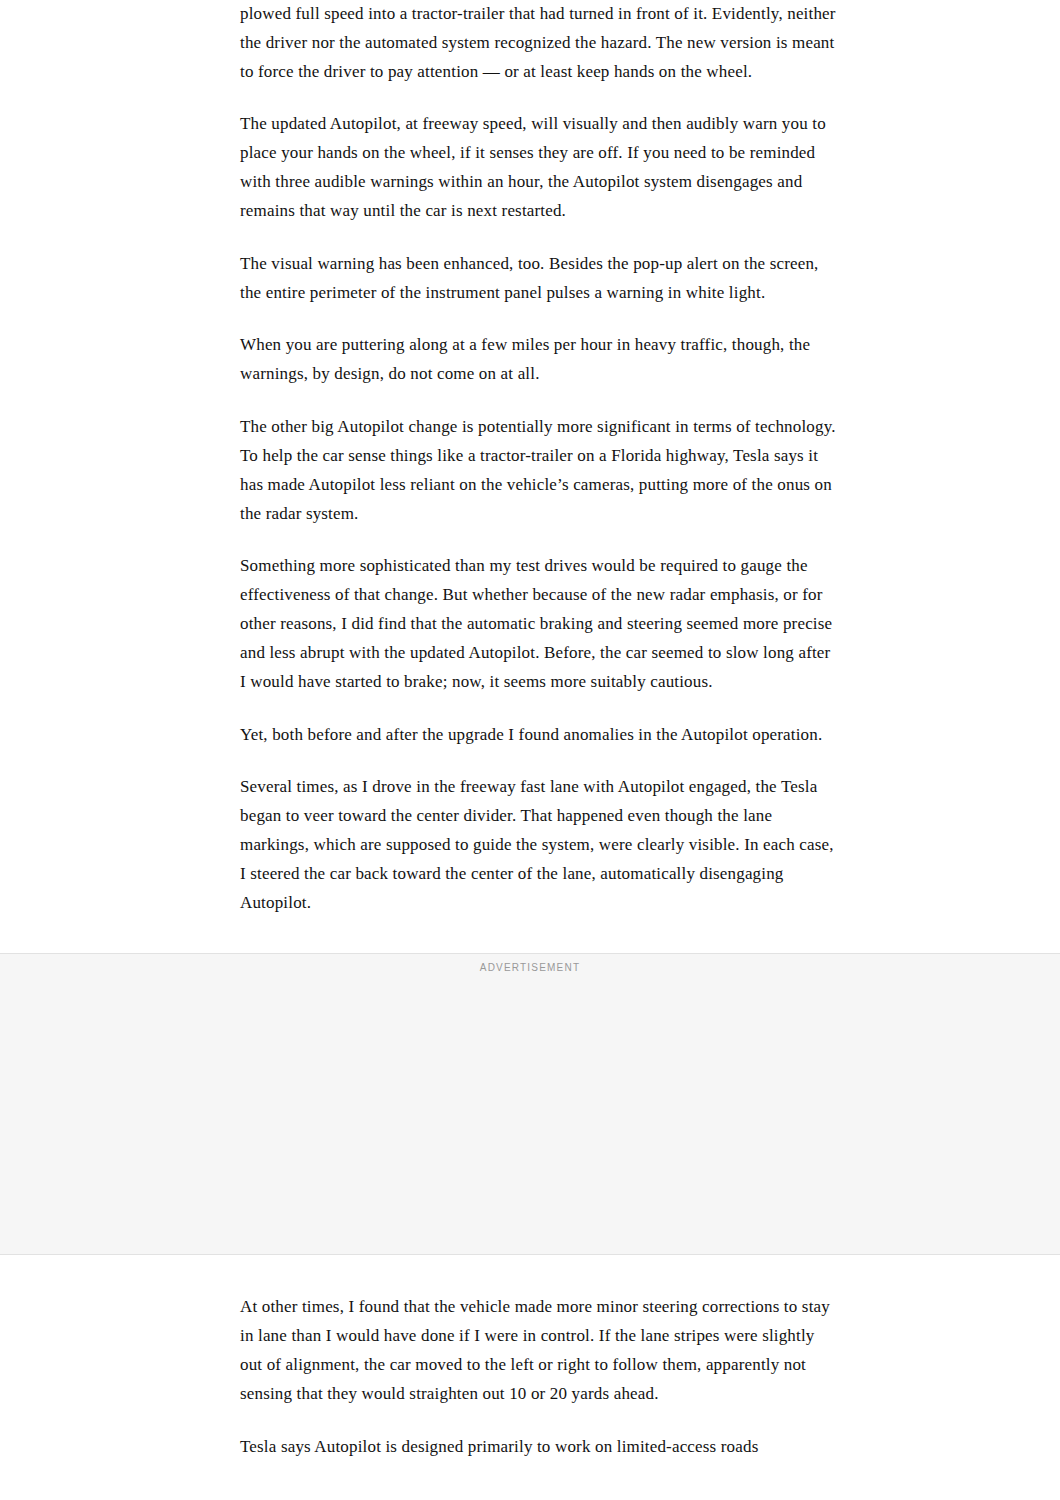plowed full speed into a tractor-trailer that had turned in front of it. Evidently, neither the driver nor the automated system recognized the hazard. The new version is meant to force the driver to pay attention — or at least keep hands on the wheel.
The updated Autopilot, at freeway speed, will visually and then audibly warn you to place your hands on the wheel, if it senses they are off. If you need to be reminded with three audible warnings within an hour, the Autopilot system disengages and remains that way until the car is next restarted.
The visual warning has been enhanced, too. Besides the pop-up alert on the screen, the entire perimeter of the instrument panel pulses a warning in white light.
When you are puttering along at a few miles per hour in heavy traffic, though, the warnings, by design, do not come on at all.
The other big Autopilot change is potentially more significant in terms of technology. To help the car sense things like a tractor-trailer on a Florida highway, Tesla says it has made Autopilot less reliant on the vehicle’s cameras, putting more of the onus on the radar system.
Something more sophisticated than my test drives would be required to gauge the effectiveness of that change. But whether because of the new radar emphasis, or for other reasons, I did find that the automatic braking and steering seemed more precise and less abrupt with the updated Autopilot. Before, the car seemed to slow long after I would have started to brake; now, it seems more suitably cautious.
Yet, both before and after the upgrade I found anomalies in the Autopilot operation.
Several times, as I drove in the freeway fast lane with Autopilot engaged, the Tesla began to veer toward the center divider. That happened even though the lane markings, which are supposed to guide the system, were clearly visible. In each case, I steered the car back toward the center of the lane, automatically disengaging Autopilot.
Advertisement
At other times, I found that the vehicle made more minor steering corrections to stay in lane than I would have done if I were in control. If the lane stripes were slightly out of alignment, the car moved to the left or right to follow them, apparently not sensing that they would straighten out 10 or 20 yards ahead.
Tesla says Autopilot is designed primarily to work on limited-access roads